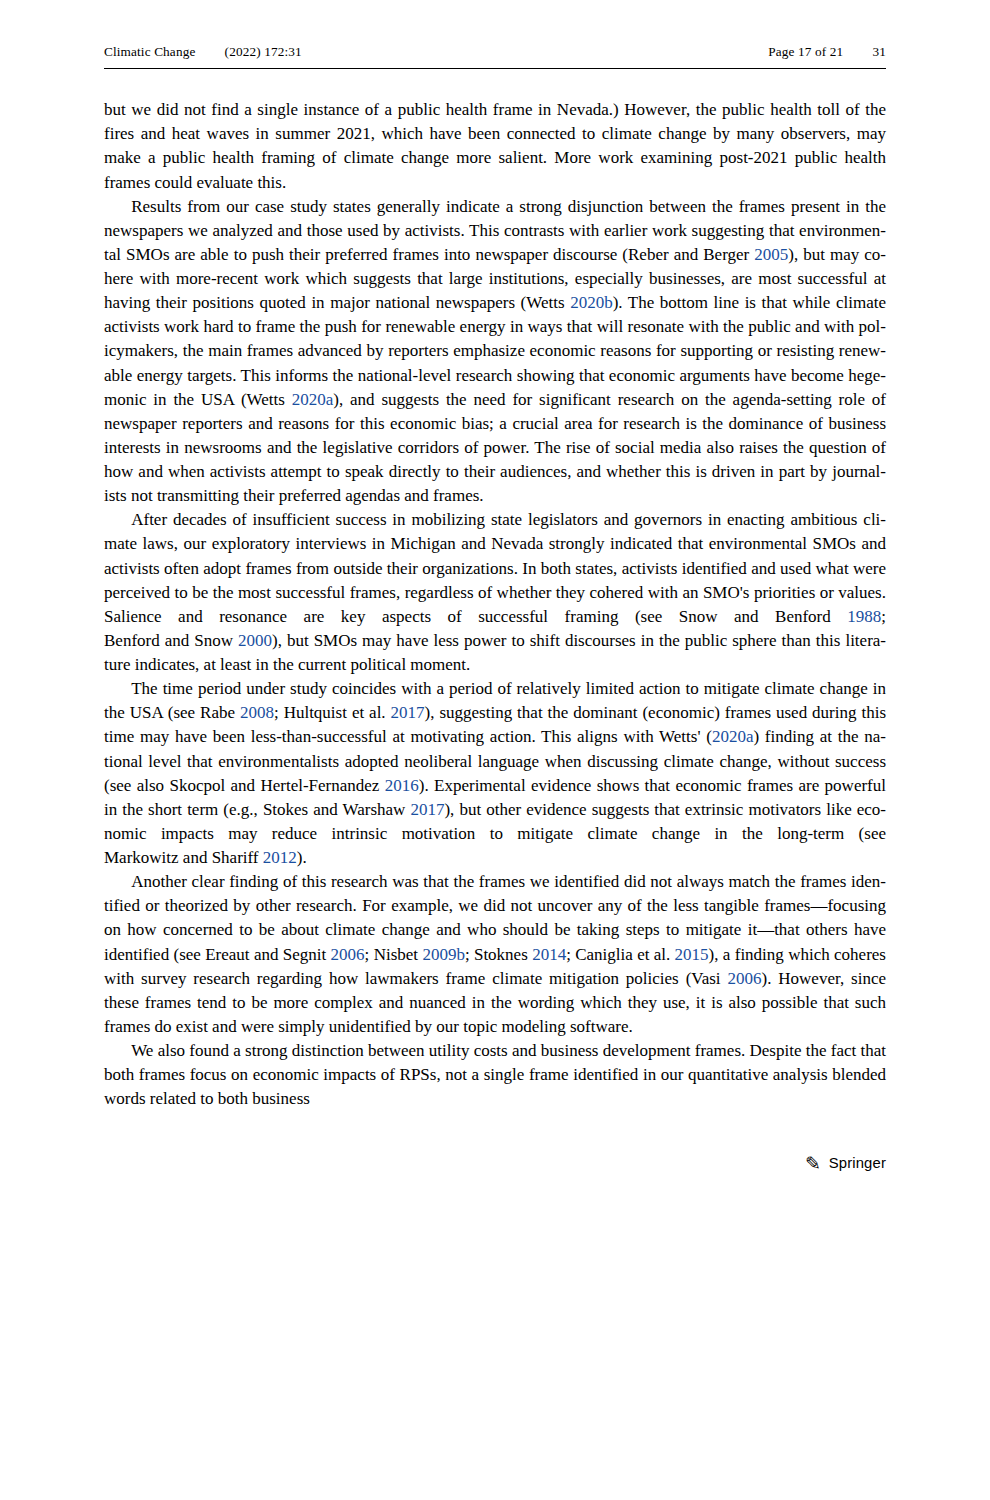Climatic Change (2022) 172:31 Page 17 of 2131
but we did not find a single instance of a public health frame in Nevada.) However, the public health toll of the fires and heat waves in summer 2021, which have been connected to climate change by many observers, may make a public health framing of climate change more salient. More work examining post-2021 public health frames could evaluate this.
Results from our case study states generally indicate a strong disjunction between the frames present in the newspapers we analyzed and those used by activists. This contrasts with earlier work suggesting that environmental SMOs are able to push their preferred frames into newspaper discourse (Reber and Berger 2005), but may cohere with more-recent work which suggests that large institutions, especially businesses, are most successful at having their positions quoted in major national newspapers (Wetts 2020b). The bottom line is that while climate activists work hard to frame the push for renewable energy in ways that will resonate with the public and with policymakers, the main frames advanced by reporters emphasize economic reasons for supporting or resisting renewable energy targets. This informs the national-level research showing that economic arguments have become hegemonic in the USA (Wetts 2020a), and suggests the need for significant research on the agenda-setting role of newspaper reporters and reasons for this economic bias; a crucial area for research is the dominance of business interests in newsrooms and the legislative corridors of power. The rise of social media also raises the question of how and when activists attempt to speak directly to their audiences, and whether this is driven in part by journalists not transmitting their preferred agendas and frames.
After decades of insufficient success in mobilizing state legislators and governors in enacting ambitious climate laws, our exploratory interviews in Michigan and Nevada strongly indicated that environmental SMOs and activists often adopt frames from outside their organizations. In both states, activists identified and used what were perceived to be the most successful frames, regardless of whether they cohered with an SMO's priorities or values. Salience and resonance are key aspects of successful framing (see Snow and Benford 1988; Benford and Snow 2000), but SMOs may have less power to shift discourses in the public sphere than this literature indicates, at least in the current political moment.
The time period under study coincides with a period of relatively limited action to mitigate climate change in the USA (see Rabe 2008; Hultquist et al. 2017), suggesting that the dominant (economic) frames used during this time may have been less-than-successful at motivating action. This aligns with Wetts' (2020a) finding at the national level that environmentalists adopted neoliberal language when discussing climate change, without success (see also Skocpol and Hertel-Fernandez 2016). Experimental evidence shows that economic frames are powerful in the short term (e.g., Stokes and Warshaw 2017), but other evidence suggests that extrinsic motivators like economic impacts may reduce intrinsic motivation to mitigate climate change in the long-term (see Markowitz and Shariff 2012).
Another clear finding of this research was that the frames we identified did not always match the frames identified or theorized by other research. For example, we did not uncover any of the less tangible frames—focusing on how concerned to be about climate change and who should be taking steps to mitigate it—that others have identified (see Ereaut and Segnit 2006; Nisbet 2009b; Stoknes 2014; Caniglia et al. 2015), a finding which coheres with survey research regarding how lawmakers frame climate mitigation policies (Vasi 2006). However, since these frames tend to be more complex and nuanced in the wording which they use, it is also possible that such frames do exist and were simply unidentified by our topic modeling software.
We also found a strong distinction between utility costs and business development frames. Despite the fact that both frames focus on economic impacts of RPSs, not a single frame identified in our quantitative analysis blended words related to both business
✎ Springer